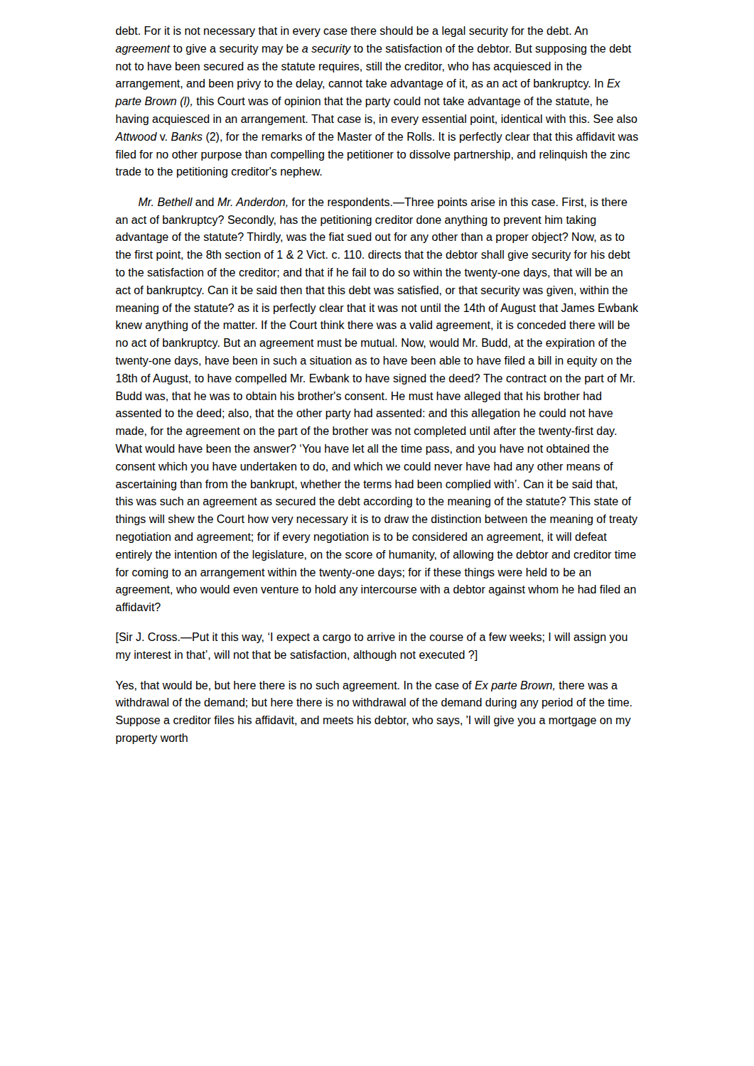debt. For it is not necessary that in every case there should be a legal security for the debt. An agreement to give a security may be a security to the satisfaction of the debtor. But supposing the debt not to have been secured as the statute requires, still the creditor, who has acquiesced in the arrangement, and been privy to the delay, cannot take advantage of it, as an act of bankruptcy. In Ex parte Brown (l), this Court was of opinion that the party could not take advantage of the statute, he having acquiesced in an arrangement. That case is, in every essential point, identical with this. See also Attwood v. Banks (2), for the remarks of the Master of the Rolls. It is perfectly clear that this affidavit was filed for no other purpose than compelling the petitioner to dissolve partnership, and relinquish the zinc trade to the petitioning creditor's nephew.
Mr. Bethell and Mr. Anderdon, for the respondents.—Three points arise in this case. First, is there an act of bankruptcy? Secondly, has the petitioning creditor done anything to prevent him taking advantage of the statute? Thirdly, was the fiat sued out for any other than a proper object? Now, as to the first point, the 8th section of 1 & 2 Vict. c. 110. directs that the debtor shall give security for his debt to the satisfaction of the creditor; and that if he fail to do so within the twenty-one days, that will be an act of bankruptcy. Can it be said then that this debt was satisfied, or that security was given, within the meaning of the statute? as it is perfectly clear that it was not until the 14th of August that James Ewbank knew anything of the matter. If the Court think there was a valid agreement, it is conceded there will be no act of bankruptcy. But an agreement must be mutual. Now, would Mr. Budd, at the expiration of the twenty-one days, have been in such a situation as to have been able to have filed a bill in equity on the 18th of August, to have compelled Mr. Ewbank to have signed the deed? The contract on the part of Mr. Budd was, that he was to obtain his brother's consent. He must have alleged that his brother had assented to the deed; also, that the other party had assented: and this allegation he could not have made, for the agreement on the part of the brother was not completed until after the twenty-first day. What would have been the answer? ‘You have let all the time pass, and you have not obtained the consent which you have undertaken to do, and which we could never have had any other means of ascertaining than from the bankrupt, whether the terms had been complied with’. Can it be said that, this was such an agreement as secured the debt according to the meaning of the statute? This state of things will shew the Court how very necessary it is to draw the distinction between the meaning of treaty negotiation and agreement; for if every negotiation is to be considered an agreement, it will defeat entirely the intention of the legislature, on the score of humanity, of allowing the debtor and creditor time for coming to an arrangement within the twenty-one days; for if these things were held to be an agreement, who would even venture to hold any intercourse with a debtor against whom he had filed an affidavit?
[Sir J. Cross.—Put it this way, ‘I expect a cargo to arrive in the course of a few weeks; I will assign you my interest in that’, will not that be satisfaction, although not executed ?]
Yes, that would be, but here there is no such agreement. In the case of Ex parte Brown, there was a withdrawal of the demand; but here there is no withdrawal of the demand during any period of the time. Suppose a creditor files his affidavit, and meets his debtor, who says, 'I will give you a mortgage on my property worth